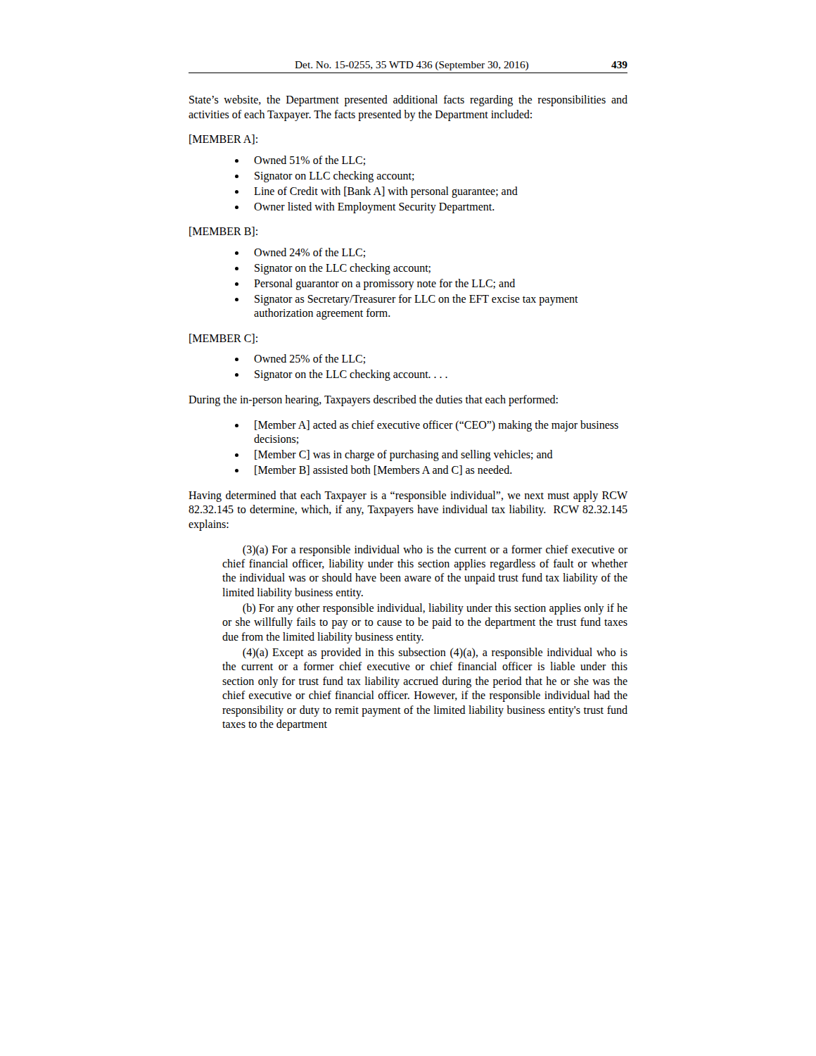Det. No. 15-0255, 35 WTD 436 (September 30, 2016) 439
State’s website, the Department presented additional facts regarding the responsibilities and activities of each Taxpayer. The facts presented by the Department included:
[MEMBER A]:
Owned 51% of the LLC;
Signator on LLC checking account;
Line of Credit with [Bank A] with personal guarantee; and
Owner listed with Employment Security Department.
[MEMBER B]:
Owned 24% of the LLC;
Signator on the LLC checking account;
Personal guarantor on a promissory note for the LLC; and
Signator as Secretary/Treasurer for LLC on the EFT excise tax payment authorization agreement form.
[MEMBER C]:
Owned 25% of the LLC;
Signator on the LLC checking account. . . .
During the in-person hearing, Taxpayers described the duties that each performed:
[Member A] acted as chief executive officer (“CEO”) making the major business decisions;
[Member C] was in charge of purchasing and selling vehicles; and
[Member B] assisted both [Members A and C] as needed.
Having determined that each Taxpayer is a “responsible individual”, we next must apply RCW 82.32.145 to determine, which, if any, Taxpayers have individual tax liability. RCW 82.32.145 explains:
(3)(a) For a responsible individual who is the current or a former chief executive or chief financial officer, liability under this section applies regardless of fault or whether the individual was or should have been aware of the unpaid trust fund tax liability of the limited liability business entity.
(b) For any other responsible individual, liability under this section applies only if he or she willfully fails to pay or to cause to be paid to the department the trust fund taxes due from the limited liability business entity.
(4)(a) Except as provided in this subsection (4)(a), a responsible individual who is the current or a former chief executive or chief financial officer is liable under this section only for trust fund tax liability accrued during the period that he or she was the chief executive or chief financial officer. However, if the responsible individual had the responsibility or duty to remit payment of the limited liability business entity's trust fund taxes to the department